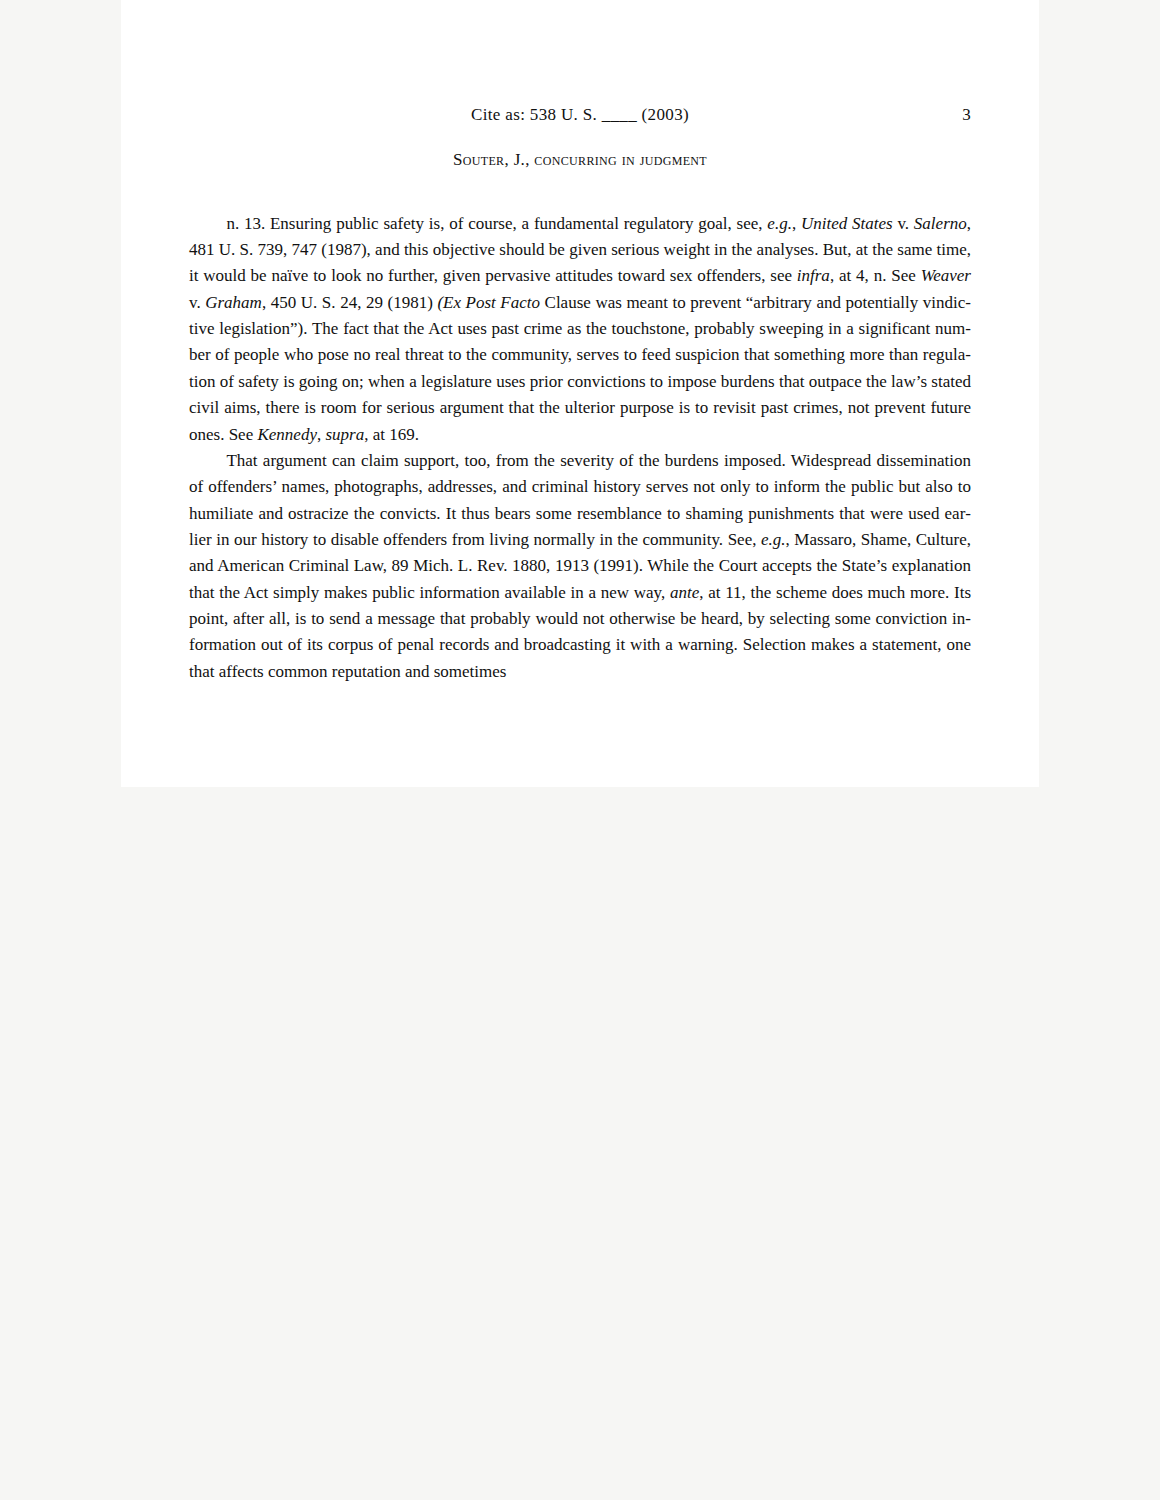Cite as: 538 U. S. ____ (2003) 3
Souter, J., concurring in judgment
n. 13. Ensuring public safety is, of course, a fundamental regulatory goal, see, e.g., United States v. Salerno, 481 U. S. 739, 747 (1987), and this objective should be given serious weight in the analyses. But, at the same time, it would be naïve to look no further, given pervasive attitudes toward sex offenders, see infra, at 4, n. See Weaver v. Graham, 450 U. S. 24, 29 (1981) (Ex Post Facto Clause was meant to prevent “arbitrary and potentially vindictive legislation”). The fact that the Act uses past crime as the touchstone, probably sweeping in a significant number of people who pose no real threat to the community, serves to feed suspicion that something more than regulation of safety is going on; when a legislature uses prior convictions to impose burdens that outpace the law’s stated civil aims, there is room for serious argument that the ulterior purpose is to revisit past crimes, not prevent future ones. See Kennedy, supra, at 169.
That argument can claim support, too, from the severity of the burdens imposed. Widespread dissemination of offenders’ names, photographs, addresses, and criminal history serves not only to inform the public but also to humiliate and ostracize the convicts. It thus bears some resemblance to shaming punishments that were used earlier in our history to disable offenders from living normally in the community. See, e.g., Massaro, Shame, Culture, and American Criminal Law, 89 Mich. L. Rev. 1880, 1913 (1991). While the Court accepts the State’s explanation that the Act simply makes public information available in a new way, ante, at 11, the scheme does much more. Its point, after all, is to send a message that probably would not otherwise be heard, by selecting some conviction information out of its corpus of penal records and broadcasting it with a warning. Selection makes a statement, one that affects common reputation and sometimes